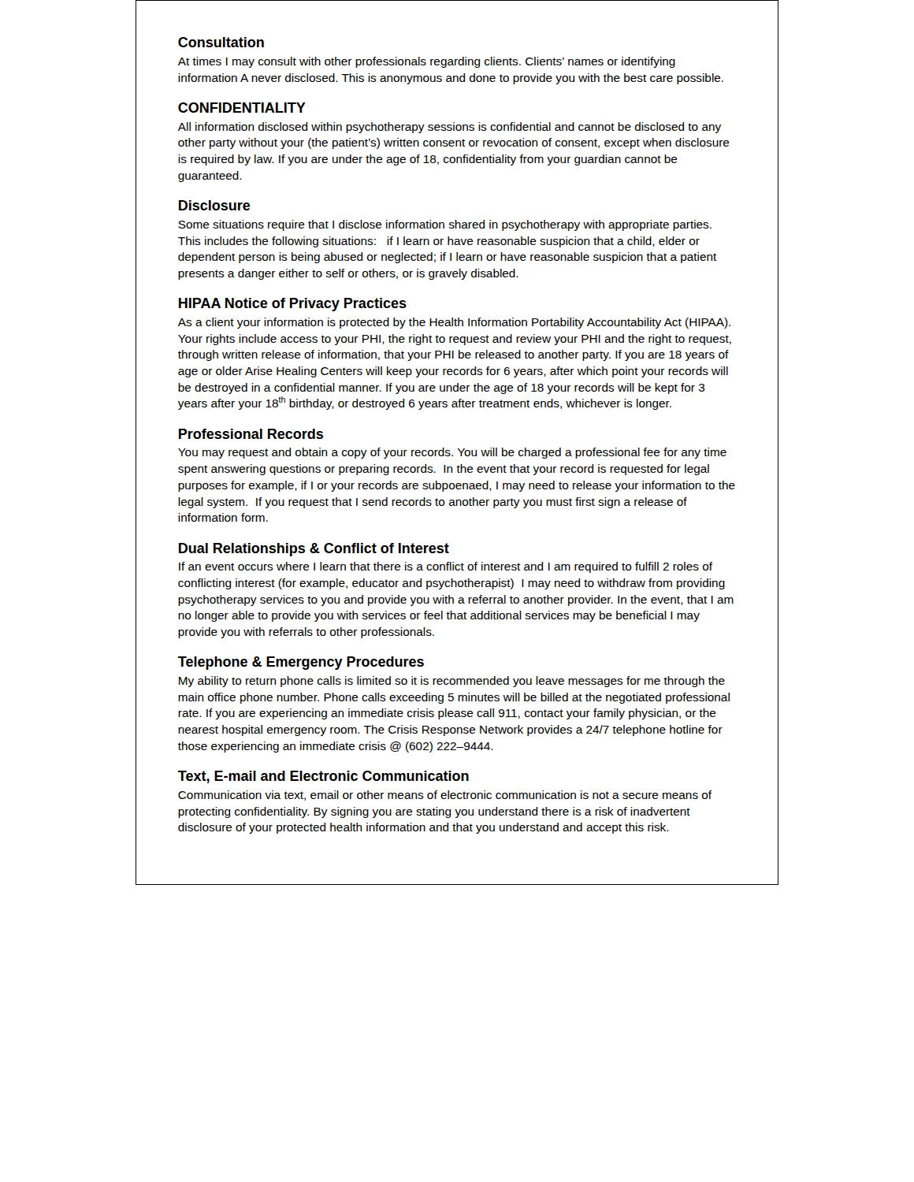Consultation
At times I may consult with other professionals regarding clients. Clients’ names or identifying information A never disclosed. This is anonymous and done to provide you with the best care possible.
CONFIDENTIALITY
All information disclosed within psychotherapy sessions is confidential and cannot be disclosed to any other party without your (the patient’s) written consent or revocation of consent, except when disclosure is required by law. If you are under the age of 18, confidentiality from your guardian cannot be guaranteed.
Disclosure
Some situations require that I disclose information shared in psychotherapy with appropriate parties. This includes the following situations: if I learn or have reasonable suspicion that a child, elder or dependent person is being abused or neglected; if I learn or have reasonable suspicion that a patient presents a danger either to self or others, or is gravely disabled.
HIPAA Notice of Privacy Practices
As a client your information is protected by the Health Information Portability Accountability Act (HIPAA). Your rights include access to your PHI, the right to request and review your PHI and the right to request, through written release of information, that your PHI be released to another party. If you are 18 years of age or older Arise Healing Centers will keep your records for 6 years, after which point your records will be destroyed in a confidential manner. If you are under the age of 18 your records will be kept for 3 years after your 18th birthday, or destroyed 6 years after treatment ends, whichever is longer.
Professional Records
You may request and obtain a copy of your records. You will be charged a professional fee for any time spent answering questions or preparing records. In the event that your record is requested for legal purposes for example, if I or your records are subpoenaed, I may need to release your information to the legal system. If you request that I send records to another party you must first sign a release of information form.
Dual Relationships & Conflict of Interest
If an event occurs where I learn that there is a conflict of interest and I am required to fulfill 2 roles of conflicting interest (for example, educator and psychotherapist) I may need to withdraw from providing psychotherapy services to you and provide you with a referral to another provider. In the event, that I am no longer able to provide you with services or feel that additional services may be beneficial I may provide you with referrals to other professionals.
Telephone & Emergency Procedures
My ability to return phone calls is limited so it is recommended you leave messages for me through the main office phone number. Phone calls exceeding 5 minutes will be billed at the negotiated professional rate. If you are experiencing an immediate crisis please call 911, contact your family physician, or the nearest hospital emergency room. The Crisis Response Network provides a 24/7 telephone hotline for those experiencing an immediate crisis @ (602) 222–9444.
Text, E-mail and Electronic Communication
Communication via text, email or other means of electronic communication is not a secure means of protecting confidentiality. By signing you are stating you understand there is a risk of inadvertent disclosure of your protected health information and that you understand and accept this risk.